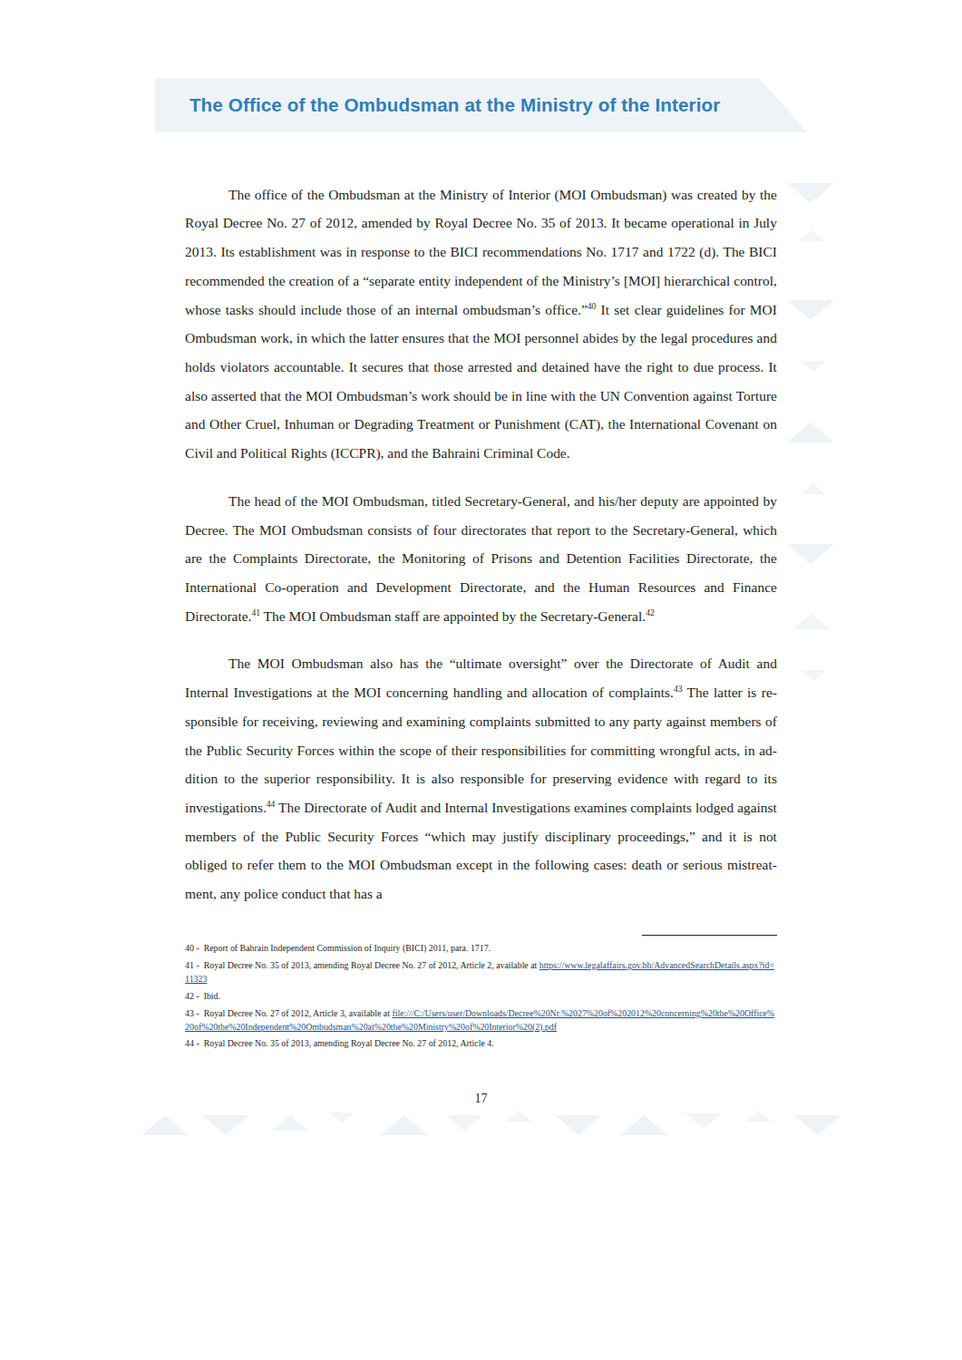The Office of the Ombudsman at the Ministry of the Interior
The office of the Ombudsman at the Ministry of Interior (MOI Ombudsman) was created by the Royal Decree No. 27 of 2012, amended by Royal Decree No. 35 of 2013. It became operational in July 2013. Its establishment was in response to the BICI recommendations No. 1717 and 1722 (d). The BICI recommended the creation of a “separate entity independent of the Ministry’s [MOI] hierarchical control, whose tasks should include those of an internal ombudsman’s office.”40 It set clear guidelines for MOI Ombudsman work, in which the latter ensures that the MOI personnel abides by the legal procedures and holds violators accountable. It secures that those arrested and detained have the right to due process. It also asserted that the MOI Ombudsman’s work should be in line with the UN Convention against Torture and Other Cruel, Inhuman or Degrading Treatment or Punishment (CAT), the International Covenant on Civil and Political Rights (ICCPR), and the Bahraini Criminal Code.
The head of the MOI Ombudsman, titled Secretary-General, and his/her deputy are appointed by Decree. The MOI Ombudsman consists of four directorates that report to the Secretary-General, which are the Complaints Directorate, the Monitoring of Prisons and Detention Facilities Directorate, the International Co-operation and Development Directorate, and the Human Resources and Finance Directorate.41 The MOI Ombudsman staff are appointed by the Secretary-General.42
The MOI Ombudsman also has the “ultimate oversight” over the Directorate of Audit and Internal Investigations at the MOI concerning handling and allocation of complaints.43 The latter is responsible for receiving, reviewing and examining complaints submitted to any party against members of the Public Security Forces within the scope of their responsibilities for committing wrongful acts, in addition to the superior responsibility. It is also responsible for preserving evidence with regard to its investigations.44 The Directorate of Audit and Internal Investigations examines complaints lodged against members of the Public Security Forces “which may justify disciplinary proceedings,” and it is not obliged to refer them to the MOI Ombudsman except in the following cases: death or serious mistreatment, any police conduct that has a
40 - Report of Bahrain Independent Commission of Inquiry (BICI) 2011, para. 1717.
41 - Royal Decree No. 35 of 2013, amending Royal Decree No. 27 of 2012, Article 2, available at https://www.legalaffairs.gov.bh/AdvancedSearchDetails.aspx?id=11323
42 - Ibid.
43 - Royal Decree No. 27 of 2012, Article 3, available at file:///C:/Users/user/Downloads/Decree%20Nr.%2027%20of%202012%20concerning%20the%20Office%20of%20the%20Independent%20Ombudsman%20at%20the%20Ministry%20of%20Interior%20(2).pdf
44 - Royal Decree No. 35 of 2013, amending Royal Decree No. 27 of 2012, Article 4.
17